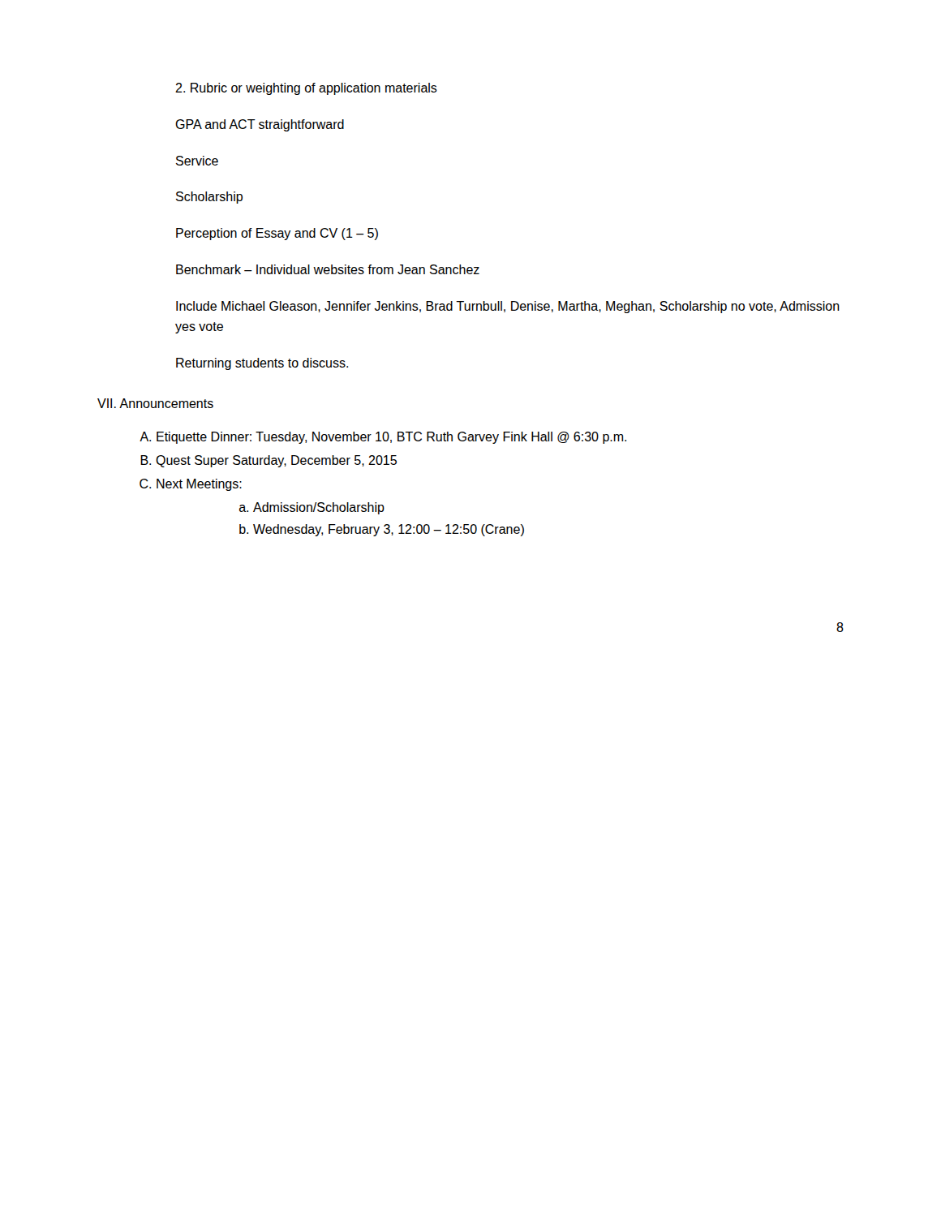2. Rubric or weighting of application materials
GPA and ACT straightforward
Service
Scholarship
Perception of Essay and CV (1 – 5)
Benchmark – Individual websites from Jean Sanchez
Include Michael Gleason, Jennifer Jenkins, Brad Turnbull, Denise, Martha, Meghan, Scholarship no vote, Admission yes vote
Returning students to discuss.
VII. Announcements
Etiquette Dinner: Tuesday, November 10, BTC Ruth Garvey Fink Hall @ 6:30 p.m.
Quest Super Saturday, December 5, 2015
Next Meetings:
Admission/Scholarship
Wednesday, February 3, 12:00 – 12:50 (Crane)
8